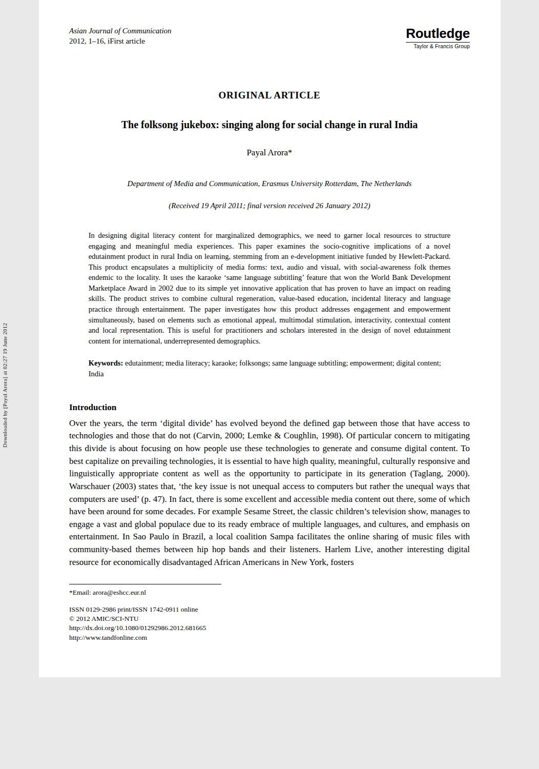Downloaded by [Payal Arora] at 02:27 19 June 2012
Asian Journal of Communication
2012, 1–16, iFirst article
Routledge
Taylor & Francis Group
ORIGINAL ARTICLE
The folksong jukebox: singing along for social change in rural India
Payal Arora*
Department of Media and Communication, Erasmus University Rotterdam, The Netherlands
(Received 19 April 2011; final version received 26 January 2012)
In designing digital literacy content for marginalized demographics, we need to garner local resources to structure engaging and meaningful media experiences. This paper examines the socio-cognitive implications of a novel edutainment product in rural India on learning, stemming from an e-development initiative funded by Hewlett-Packard. This product encapsulates a multiplicity of media forms: text, audio and visual, with social-awareness folk themes endemic to the locality. It uses the karaoke ‘same language subtitling’ feature that won the World Bank Development Marketplace Award in 2002 due to its simple yet innovative application that has proven to have an impact on reading skills. The product strives to combine cultural regeneration, value-based education, incidental literacy and language practice through entertainment. The paper investigates how this product addresses engagement and empowerment simultaneously, based on elements such as emotional appeal, multimodal stimulation, interactivity, contextual content and local representation. This is useful for practitioners and scholars interested in the design of novel edutainment content for international, underrepresented demographics.
Keywords: edutainment; media literacy; karaoke; folksongs; same language subtitling; empowerment; digital content; India
Introduction
Over the years, the term ‘digital divide’ has evolved beyond the defined gap between those that have access to technologies and those that do not (Carvin, 2000; Lemke & Coughlin, 1998). Of particular concern to mitigating this divide is about focusing on how people use these technologies to generate and consume digital content. To best capitalize on prevailing technologies, it is essential to have high quality, meaningful, culturally responsive and linguistically appropriate content as well as the opportunity to participate in its generation (Taglang, 2000). Warschauer (2003) states that, ‘the key issue is not unequal access to computers but rather the unequal ways that computers are used’ (p. 47). In fact, there is some excellent and accessible media content out there, some of which have been around for some decades. For example Sesame Street, the classic children’s television show, manages to engage a vast and global populace due to its ready embrace of multiple languages, and cultures, and emphasis on entertainment. In Sao Paulo in Brazil, a local coalition Sampa facilitates the online sharing of music files with community-based themes between hip hop bands and their listeners. Harlem Live, another interesting digital resource for economically disadvantaged African Americans in New York, fosters
*Email: arora@eshcc.eur.nl
ISSN 0129-2986 print/ISSN 1742-0911 online
© 2012 AMIC/SCI-NTU
http://dx.doi.org/10.1080/01292986.2012.681665
http://www.tandfonline.com